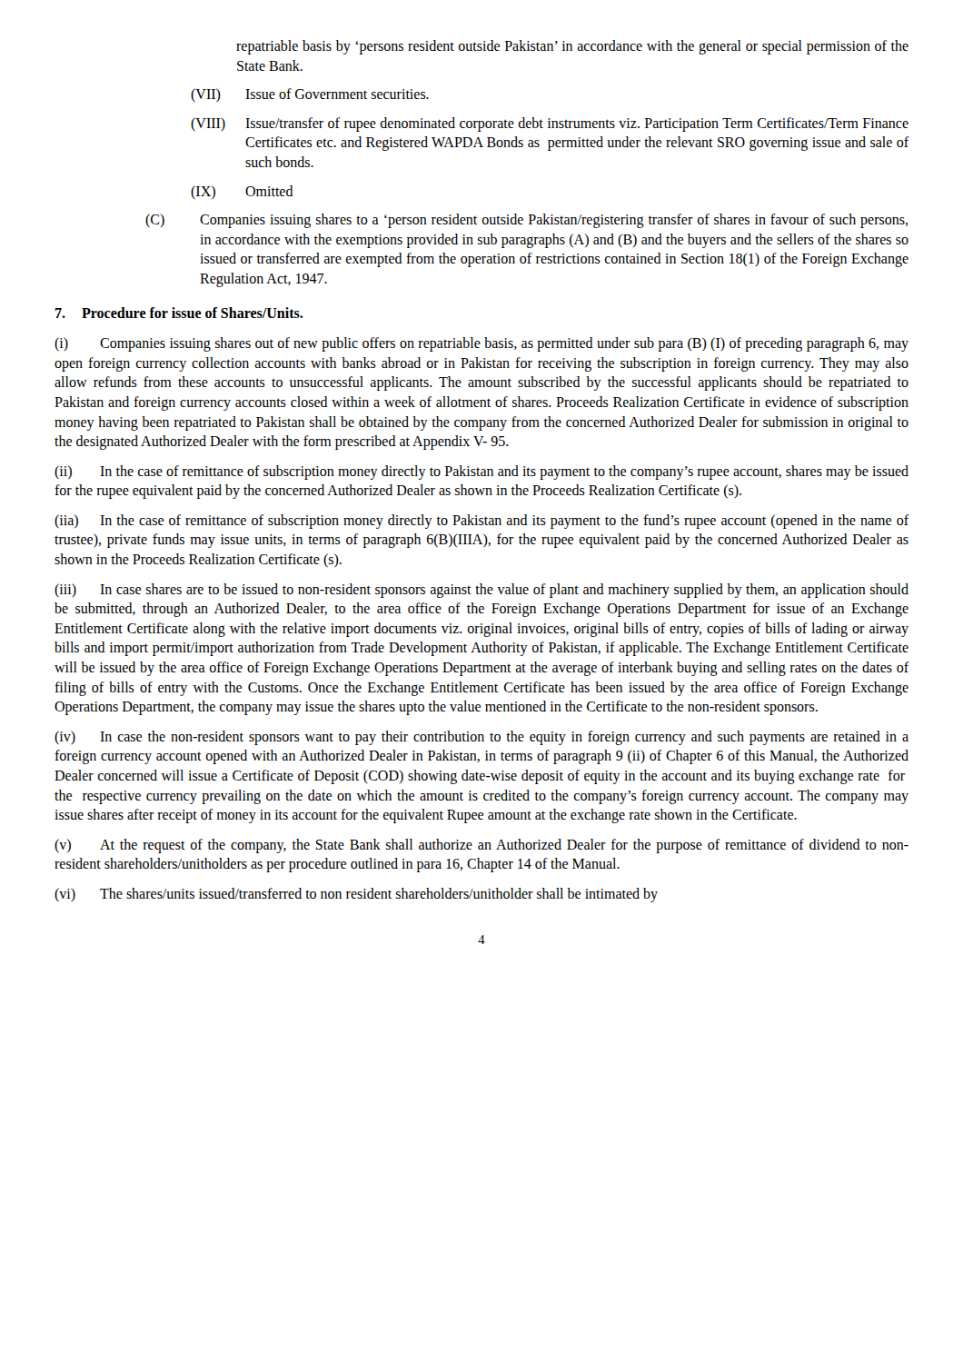repatriable basis by ‘persons resident outside Pakistan’ in accordance with the general or special permission of the State Bank.
(VII)
Issue of Government securities.
(VIII)
Issue/transfer of rupee denominated corporate debt instruments viz. Participation Term Certificates/Term Finance Certificates etc. and Registered WAPDA Bonds as permitted under the relevant SRO governing issue and sale of such bonds.
(IX)
Omitted
(C)
Companies issuing shares to a ‘person resident outside Pakistan/registering transfer of shares in favour of such persons, in accordance with the exemptions provided in sub paragraphs (A) and (B) and the buyers and the sellers of the shares so issued or transferred are exempted from the operation of restrictions contained in Section 18(1) of the Foreign Exchange Regulation Act, 1947.
7. Procedure for issue of Shares/Units.
(i) Companies issuing shares out of new public offers on repatriable basis, as permitted under sub para (B) (I) of preceding paragraph 6, may open foreign currency collection accounts with banks abroad or in Pakistan for receiving the subscription in foreign currency. They may also allow refunds from these accounts to unsuccessful applicants. The amount subscribed by the successful applicants should be repatriated to Pakistan and foreign currency accounts closed within a week of allotment of shares. Proceeds Realization Certificate in evidence of subscription money having been repatriated to Pakistan shall be obtained by the company from the concerned Authorized Dealer for submission in original to the designated Authorized Dealer with the form prescribed at Appendix V- 95.
(ii) In the case of remittance of subscription money directly to Pakistan and its payment to the company’s rupee account, shares may be issued for the rupee equivalent paid by the concerned Authorized Dealer as shown in the Proceeds Realization Certificate (s).
(iia) In the case of remittance of subscription money directly to Pakistan and its payment to the fund’s rupee account (opened in the name of trustee), private funds may issue units, in terms of paragraph 6(B)(IIIA), for the rupee equivalent paid by the concerned Authorized Dealer as shown in the Proceeds Realization Certificate (s).
(iii) In case shares are to be issued to non-resident sponsors against the value of plant and machinery supplied by them, an application should be submitted, through an Authorized Dealer, to the area office of the Foreign Exchange Operations Department for issue of an Exchange Entitlement Certificate along with the relative import documents viz. original invoices, original bills of entry, copies of bills of lading or airway bills and import permit/import authorization from Trade Development Authority of Pakistan, if applicable. The Exchange Entitlement Certificate will be issued by the area office of Foreign Exchange Operations Department at the average of interbank buying and selling rates on the dates of filing of bills of entry with the Customs. Once the Exchange Entitlement Certificate has been issued by the area office of Foreign Exchange Operations Department, the company may issue the shares upto the value mentioned in the Certificate to the non-resident sponsors.
(iv) In case the non-resident sponsors want to pay their contribution to the equity in foreign currency and such payments are retained in a foreign currency account opened with an Authorized Dealer in Pakistan, in terms of paragraph 9 (ii) of Chapter 6 of this Manual, the Authorized Dealer concerned will issue a Certificate of Deposit (COD) showing date-wise deposit of equity in the account and its buying exchange rate for the respective currency prevailing on the date on which the amount is credited to the company’s foreign currency account. The company may issue shares after receipt of money in its account for the equivalent Rupee amount at the exchange rate shown in the Certificate.
(v) At the request of the company, the State Bank shall authorize an Authorized Dealer for the purpose of remittance of dividend to non-resident shareholders/unitholders as per procedure outlined in para 16, Chapter 14 of the Manual.
(vi) The shares/units issued/transferred to non resident shareholders/unitholder shall be intimated by
4